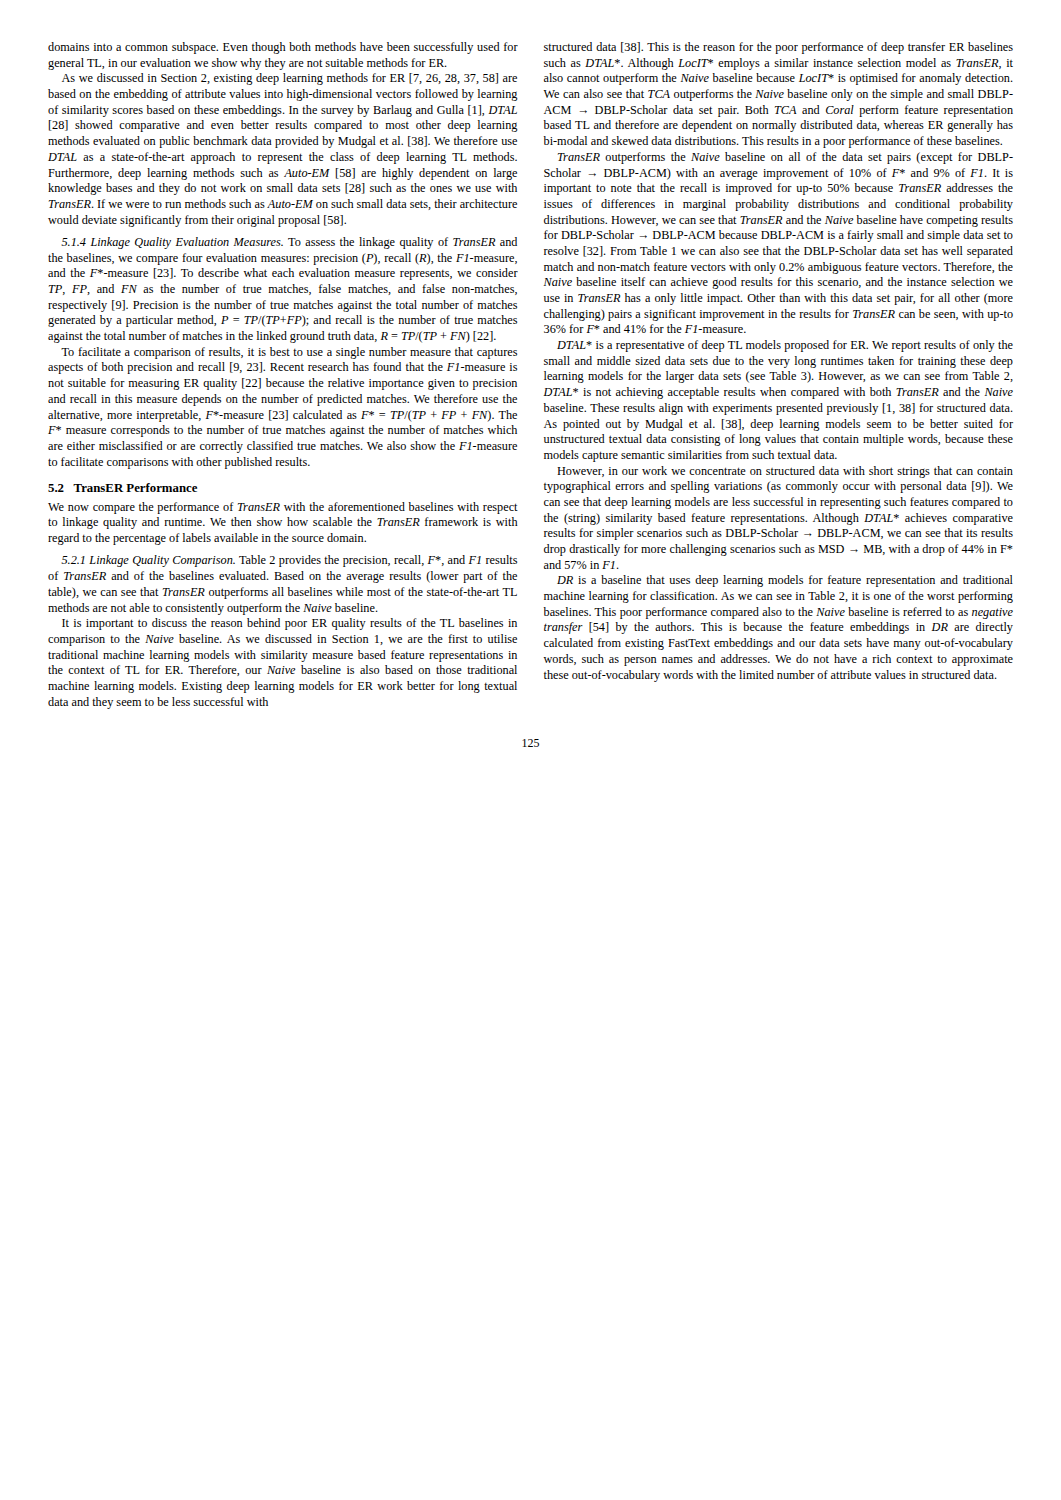domains into a common subspace. Even though both methods have been successfully used for general TL, in our evaluation we show why they are not suitable methods for ER.
As we discussed in Section 2, existing deep learning methods for ER [7, 26, 28, 37, 58] are based on the embedding of attribute values into high-dimensional vectors followed by learning of similarity scores based on these embeddings. In the survey by Barlaug and Gulla [1], DTAL [28] showed comparative and even better results compared to most other deep learning methods evaluated on public benchmark data provided by Mudgal et al. [38]. We therefore use DTAL as a state-of-the-art approach to represent the class of deep learning TL methods. Furthermore, deep learning methods such as Auto-EM [58] are highly dependent on large knowledge bases and they do not work on small data sets [28] such as the ones we use with TransER. If we were to run methods such as Auto-EM on such small data sets, their architecture would deviate significantly from their original proposal [58].
5.1.4 Linkage Quality Evaluation Measures. To assess the linkage quality of TransER and the baselines, we compare four evaluation measures: precision (P), recall (R), the F1-measure, and the F*-measure [23]. To describe what each evaluation measure represents, we consider TP, FP, and FN as the number of true matches, false matches, and false non-matches, respectively [9]. Precision is the number of true matches against the total number of matches generated by a particular method, P = TP/(TP+FP); and recall is the number of true matches against the total number of matches in the linked ground truth data, R = TP/(TP + FN) [22].
To facilitate a comparison of results, it is best to use a single number measure that captures aspects of both precision and recall [9, 23]. Recent research has found that the F1-measure is not suitable for measuring ER quality [22] because the relative importance given to precision and recall in this measure depends on the number of predicted matches. We therefore use the alternative, more interpretable, F*-measure [23] calculated as F* = TP/(TP + FP + FN). The F* measure corresponds to the number of true matches against the number of matches which are either misclassified or are correctly classified true matches. We also show the F1-measure to facilitate comparisons with other published results.
5.2 TransER Performance
We now compare the performance of TransER with the aforementioned baselines with respect to linkage quality and runtime. We then show how scalable the TransER framework is with regard to the percentage of labels available in the source domain.
5.2.1 Linkage Quality Comparison. Table 2 provides the precision, recall, F*, and F1 results of TransER and of the baselines evaluated. Based on the average results (lower part of the table), we can see that TransER outperforms all baselines while most of the state-of-the-art TL methods are not able to consistently outperform the Naive baseline.
It is important to discuss the reason behind poor ER quality results of the TL baselines in comparison to the Naive baseline. As we discussed in Section 1, we are the first to utilise traditional machine learning models with similarity measure based feature representations in the context of TL for ER. Therefore, our Naive baseline is also based on those traditional machine learning models. Existing deep learning models for ER work better for long textual data and they seem to be less successful with
structured data [38]. This is the reason for the poor performance of deep transfer ER baselines such as DTAL*. Although LocIT* employs a similar instance selection model as TransER, it also cannot outperform the Naive baseline because LocIT* is optimised for anomaly detection. We can also see that TCA outperforms the Naive baseline only on the simple and small DBLP-ACM → DBLP-Scholar data set pair. Both TCA and Coral perform feature representation based TL and therefore are dependent on normally distributed data, whereas ER generally has bi-modal and skewed data distributions. This results in a poor performance of these baselines.
TransER outperforms the Naive baseline on all of the data set pairs (except for DBLP-Scholar → DBLP-ACM) with an average improvement of 10% of F* and 9% of F1. It is important to note that the recall is improved for up-to 50% because TransER addresses the issues of differences in marginal probability distributions and conditional probability distributions. However, we can see that TransER and the Naive baseline have competing results for DBLP-Scholar → DBLP-ACM because DBLP-ACM is a fairly small and simple data set to resolve [32]. From Table 1 we can also see that the DBLP-Scholar data set has well separated match and non-match feature vectors with only 0.2% ambiguous feature vectors. Therefore, the Naive baseline itself can achieve good results for this scenario, and the instance selection we use in TransER has a only little impact. Other than with this data set pair, for all other (more challenging) pairs a significant improvement in the results for TransER can be seen, with up-to 36% for F* and 41% for the F1-measure.
DTAL* is a representative of deep TL models proposed for ER. We report results of only the small and middle sized data sets due to the very long runtimes taken for training these deep learning models for the larger data sets (see Table 3). However, as we can see from Table 2, DTAL* is not achieving acceptable results when compared with both TransER and the Naive baseline. These results align with experiments presented previously [1, 38] for structured data. As pointed out by Mudgal et al. [38], deep learning models seem to be better suited for unstructured textual data consisting of long values that contain multiple words, because these models capture semantic similarities from such textual data.
However, in our work we concentrate on structured data with short strings that can contain typographical errors and spelling variations (as commonly occur with personal data [9]). We can see that deep learning models are less successful in representing such features compared to the (string) similarity based feature representations. Although DTAL* achieves comparative results for simpler scenarios such as DBLP-Scholar → DBLP-ACM, we can see that its results drop drastically for more challenging scenarios such as MSD → MB, with a drop of 44% in F* and 57% in F1.
DR is a baseline that uses deep learning models for feature representation and traditional machine learning for classification. As we can see in Table 2, it is one of the worst performing baselines. This poor performance compared also to the Naive baseline is referred to as negative transfer [54] by the authors. This is because the feature embeddings in DR are directly calculated from existing FastText embeddings and our data sets have many out-of-vocabulary words, such as person names and addresses. We do not have a rich context to approximate these out-of-vocabulary words with the limited number of attribute values in structured data.
125